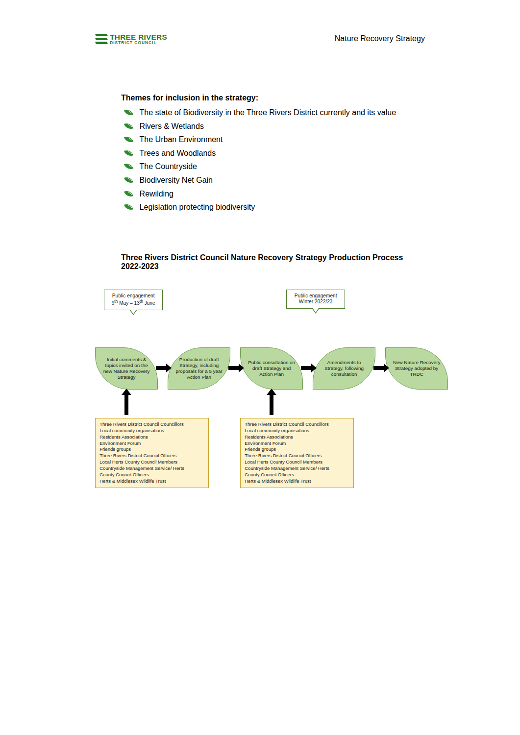THREE RIVERS
DISTRICT COUNCIL
Nature Recovery Strategy
Themes for inclusion in the strategy:
The state of Biodiversity in the Three Rivers District currently and its value
Rivers & Wetlands
The Urban Environment
Trees and Woodlands
The Countryside
Biodiversity Net Gain
Rewilding
Legislation protecting biodiversity
Three Rivers District Council Nature Recovery Strategy Production Process 2022-2023
Public engagement
9th May – 13th June
Public engagement
Winter 2022/23
Initial comments & topics invited on the new Nature Recovery Strategy
Production of draft Strategy, including proposals for a 5 year Action Plan
Public consultation on draft Strategy and Action Plan
Amendments to Strategy, following consultation
New Nature Recovery Strategy adopted by TRDC
Three Rivers District Council Councillors
Local community organisations
Residents Associations
Environment Forum
Friends groups
Three Rivers District Council Officers
Local Herts County Council Members
Countryside Management Service/ Herts
County Council Officers
Herts & Middlesex Wildlife Trust
Three Rivers District Council Councillors
Local community organisations
Residents Associations
Environment Forum
Friends groups
Three Rivers District Council Officers
Local Herts County Council Members
Countryside Management Service/ Herts
County Council Officers
Herts & Middlesex Wildlife Trust